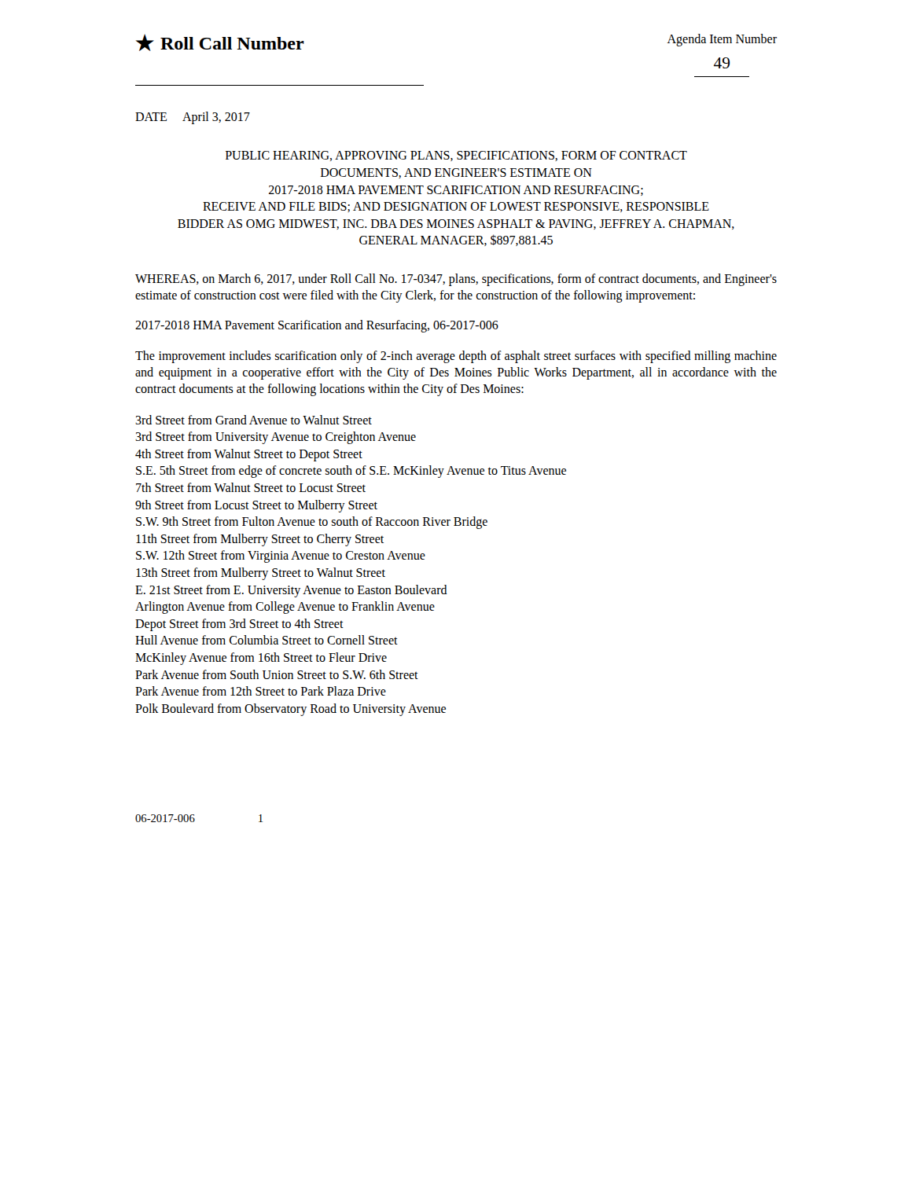★Roll Call Number
Agenda Item Number
49
DATEApril 3, 2017
PUBLIC HEARING, APPROVING PLANS, SPECIFICATIONS, FORM OF CONTRACT
DOCUMENTS, AND ENGINEER'S ESTIMATE ON
2017-2018 HMA PAVEMENT SCARIFICATION AND RESURFACING;
RECEIVE AND FILE BIDS; AND DESIGNATION OF LOWEST RESPONSIVE, RESPONSIBLE
BIDDER AS OMG MIDWEST, INC. DBA DES MOINES ASPHALT & PAVING, JEFFREY A. CHAPMAN,
GENERAL MANAGER, $897,881.45
WHEREAS, on March 6, 2017, under Roll Call No. 17-0347, plans, specifications, form of contract documents, and Engineer's estimate of construction cost were filed with the City Clerk, for the construction of the following improvement:
2017-2018 HMA Pavement Scarification and Resurfacing, 06-2017-006
The improvement includes scarification only of 2-inch average depth of asphalt street surfaces with specified milling machine and equipment in a cooperative effort with the City of Des Moines Public Works Department, all in accordance with the contract documents at the following locations within the City of Des Moines:
3rd Street from Grand Avenue to Walnut Street
3rd Street from University Avenue to Creighton Avenue
4th Street from Walnut Street to Depot Street
S.E. 5th Street from edge of concrete south of S.E. McKinley Avenue to Titus Avenue
7th Street from Walnut Street to Locust Street
9th Street from Locust Street to Mulberry Street
S.W. 9th Street from Fulton Avenue to south of Raccoon River Bridge
11th Street from Mulberry Street to Cherry Street
S.W. 12th Street from Virginia Avenue to Creston Avenue
13th Street from Mulberry Street to Walnut Street
E. 21st Street from E. University Avenue to Easton Boulevard
Arlington Avenue from College Avenue to Franklin Avenue
Depot Street from 3rd Street to 4th Street
Hull Avenue from Columbia Street to Cornell Street
McKinley Avenue from 16th Street to Fleur Drive
Park Avenue from South Union Street to S.W. 6th Street
Park Avenue from 12th Street to Park Plaza Drive
Polk Boulevard from Observatory Road to University Avenue
06-2017-006 1